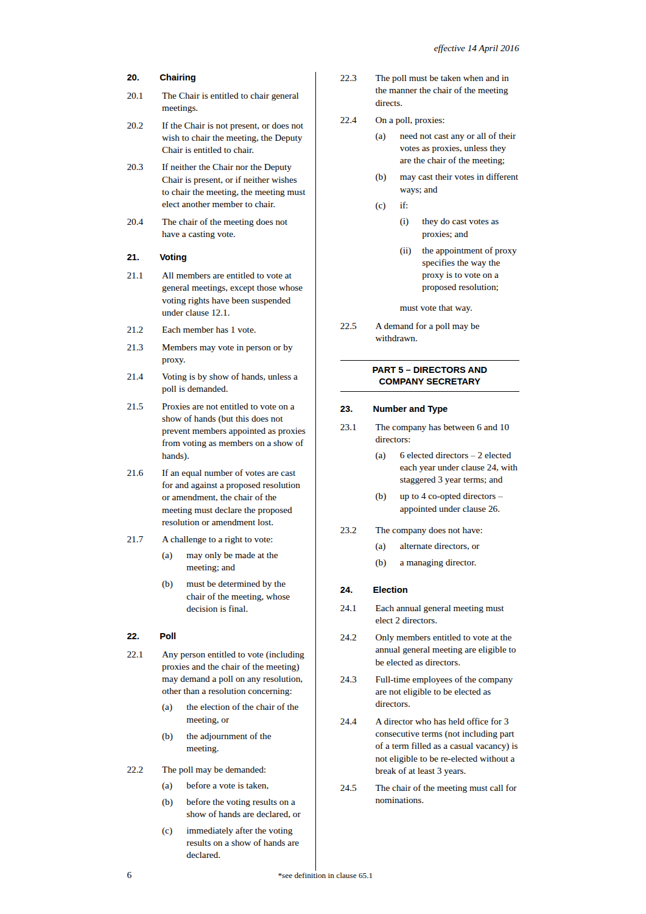effective 14 April 2016
20. Chairing
20.1 The Chair is entitled to chair general meetings.
20.2 If the Chair is not present, or does not wish to chair the meeting, the Deputy Chair is entitled to chair.
20.3 If neither the Chair nor the Deputy Chair is present, or if neither wishes to chair the meeting, the meeting must elect another member to chair.
20.4 The chair of the meeting does not have a casting vote.
21. Voting
21.1 All members are entitled to vote at general meetings, except those whose voting rights have been suspended under clause 12.1.
21.2 Each member has 1 vote.
21.3 Members may vote in person or by proxy.
21.4 Voting is by show of hands, unless a poll is demanded.
21.5 Proxies are not entitled to vote on a show of hands (but this does not prevent members appointed as proxies from voting as members on a show of hands).
21.6 If an equal number of votes are cast for and against a proposed resolution or amendment, the chair of the meeting must declare the proposed resolution or amendment lost.
21.7 A challenge to a right to vote:
(a) may only be made at the meeting; and
(b) must be determined by the chair of the meeting, whose decision is final.
22. Poll
22.1 Any person entitled to vote (including proxies and the chair of the meeting) may demand a poll on any resolution, other than a resolution concerning:
(a) the election of the chair of the meeting, or
(b) the adjournment of the meeting.
22.2 The poll may be demanded:
(a) before a vote is taken,
(b) before the voting results on a show of hands are declared, or
(c) immediately after the voting results on a show of hands are declared.
22.3 The poll must be taken when and in the manner the chair of the meeting directs.
22.4 On a poll, proxies:
(a) need not cast any or all of their votes as proxies, unless they are the chair of the meeting;
(b) may cast their votes in different ways; and
(c) if:
(i) they do cast votes as proxies; and
(ii) the appointment of proxy specifies the way the proxy is to vote on a proposed resolution;
must vote that way.
22.5 A demand for a poll may be withdrawn.
PART 5 – DIRECTORS AND
COMPANY SECRETARY
23. Number and Type
23.1 The company has between 6 and 10 directors:
(a) 6 elected directors – 2 elected each year under clause 24, with staggered 3 year terms; and
(b) up to 4 co-opted directors – appointed under clause 26.
23.2 The company does not have:
(a) alternate directors, or
(b) a managing director.
24. Election
24.1 Each annual general meeting must elect 2 directors.
24.2 Only members entitled to vote at the annual general meeting are eligible to be elected as directors.
24.3 Full-time employees of the company are not eligible to be elected as directors.
24.4 A director who has held office for 3 consecutive terms (not including part of a term filled as a casual vacancy) is not eligible to be re-elected without a break of at least 3 years.
24.5 The chair of the meeting must call for nominations.
6
*see definition in clause 65.1